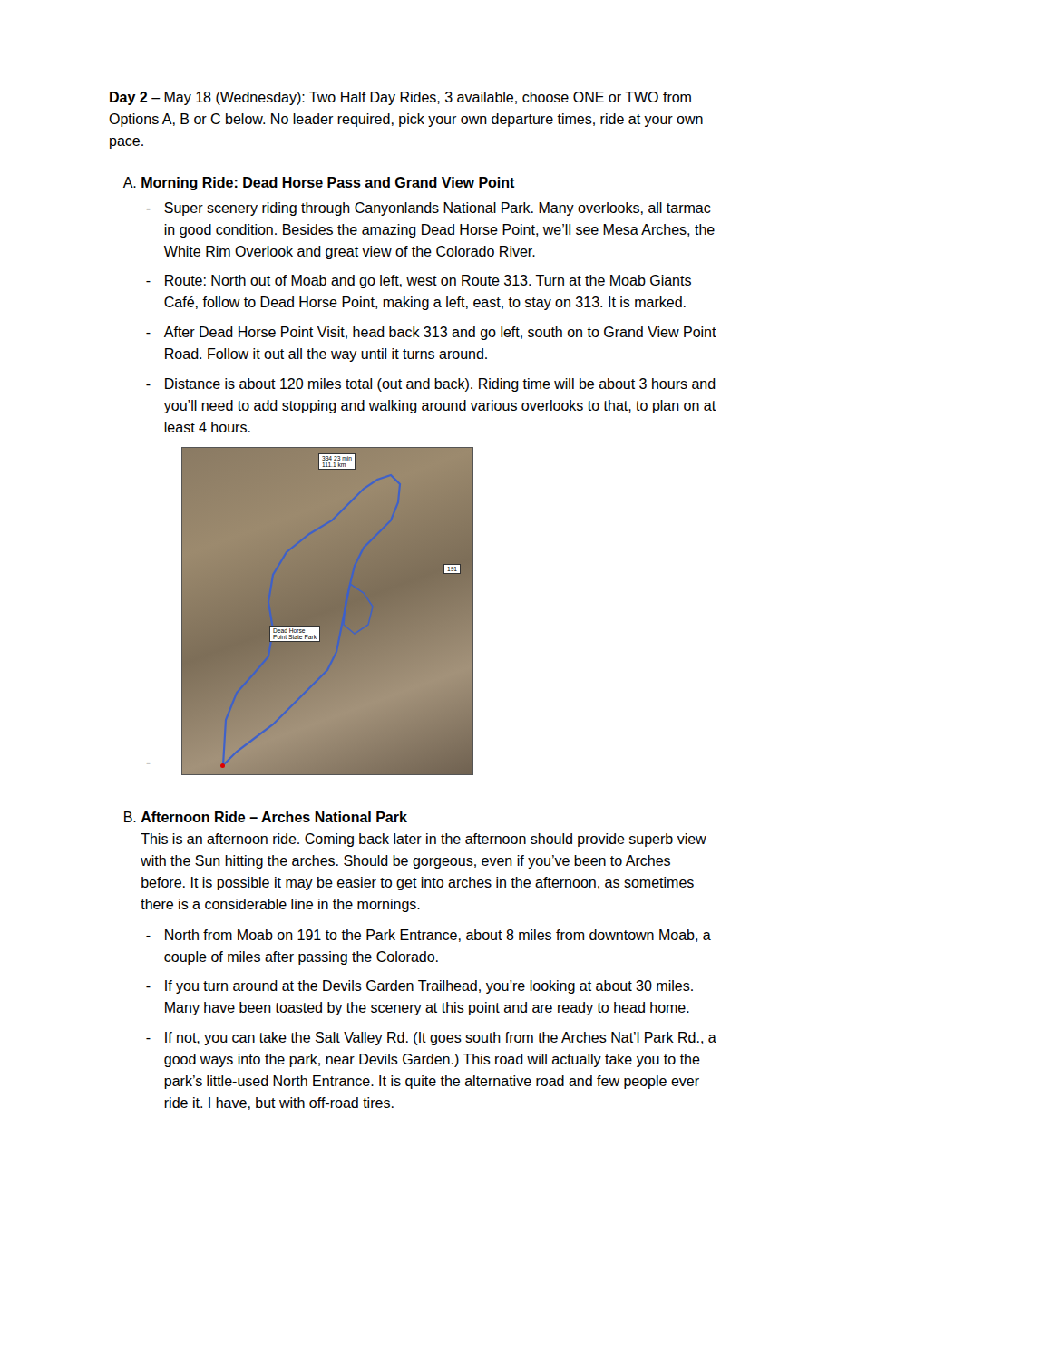Day 2 – May 18 (Wednesday): Two Half Day Rides, 3 available, choose ONE or TWO from Options A, B or C below. No leader required, pick your own departure times, ride at your own pace.
Morning Ride: Dead Horse Pass and Grand View Point
Super scenery riding through Canyonlands National Park. Many overlooks, all tarmac in good condition. Besides the amazing Dead Horse Point, we’ll see Mesa Arches, the White Rim Overlook and great view of the Colorado River.
Route: North out of Moab and go left, west on Route 313. Turn at the Moab Giants Café, follow to Dead Horse Point, making a left, east, to stay on 313. It is marked.
After Dead Horse Point Visit, head back 313 and go left, south on to Grand View Point Road. Follow it out all the way until it turns around.
Distance is about 120 miles total (out and back). Riding time will be about 3 hours and you’ll need to add stopping and walking around various overlooks to that, to plan on at least 4 hours.
334 23 min
111.1 km Dead Horse
Point State Park 191
Afternoon Ride – Arches National Park
This is an afternoon ride. Coming back later in the afternoon should provide superb view with the Sun hitting the arches. Should be gorgeous, even if you’ve been to Arches before. It is possible it may be easier to get into arches in the afternoon, as sometimes there is a considerable line in the mornings.
North from Moab on 191 to the Park Entrance, about 8 miles from downtown Moab, a couple of miles after passing the Colorado.
If you turn around at the Devils Garden Trailhead, you’re looking at about 30 miles. Many have been toasted by the scenery at this point and are ready to head home.
If not, you can take the Salt Valley Rd. (It goes south from the Arches Nat’l Park Rd., a good ways into the park, near Devils Garden.) This road will actually take you to the park’s little-used North Entrance. It is quite the alternative road and few people ever ride it. I have, but with off-road tires.